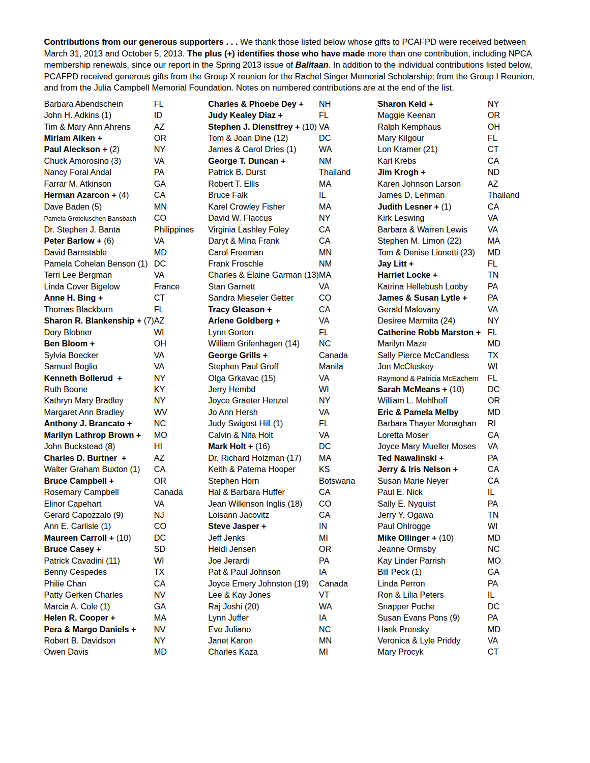Contributions from our generous supporters . . . We thank those listed below whose gifts to PCAFPD were received between March 31, 2013 and October 5, 2013. The plus (+) identifies those who have made more than one contribution, including NPCA membership renewals, since our report in the Spring 2013 issue of Balitaan. In addition to the individual contributions listed below, PCAFPD received generous gifts from the Group X reunion for the Rachel Singer Memorial Scholarship; from the Group I Reunion, and from the Julia Campbell Memorial Foundation. Notes on numbered contributions are at the end of the list.
| Barbara Abendschein | FL | Charles & Phoebe Dey + | NH | Sharon Keld + | NY |
| John H. Adkins (1) | ID | Judy Kealey Diaz + | FL | Maggie Keenan | OR |
| Tim & Mary Ann Ahrens | AZ | Stephen J. Dienstfrey + (10) | VA | Ralph Kemphaus | OH |
| Miriam Aiken + | OR | Tom & Joan Dine (12) | DC | Mary Kilgour | FL |
| Paul Aleckson + (2) | NY | James & Carol Dries (1) | WA | Lon Kramer (21) | CT |
| Chuck Amorosino (3) | VA | George T. Duncan + | NM | Karl Krebs | CA |
| Nancy Foral Andal | PA | Patrick B. Durst | Thailand | Jim Krogh + | ND |
| Farrar M. Atkinson | GA | Robert T. Ellis | MA | Karen Johnson Larson | AZ |
| Herman Azarcon + (4) | CA | Bruce Falk | IL | James D. Lehman | Thailand |
| Dave Baden (5) | MN | Karel Crowley Fisher | MA | Judith Lesner + (1) | CA |
| Pamela Groteluschen Bansbach | CO | David W. Flaccus | NY | Kirk Leswing | VA |
| Dr. Stephen J. Banta | Philippines | Virginia Lashley Foley | CA | Barbara & Warren Lewis | VA |
| Peter Barlow + (6) | VA | Daryt & Mina Frank | CA | Stephen M. Limon (22) | MA |
| David Barnstable | MD | Carol Freeman | MN | Tom & Denise Lionetti (23) | MD |
| Pamela Cohelan Benson (1) | DC | Frank Froschle | NM | Jay Litt + | FL |
| Terri Lee Bergman | VA | Charles & Elaine Garman (13) | MA | Harriet Locke + | TN |
| Linda Cover Bigelow | France | Stan Garnett | VA | Katrina Hellebush Looby | PA |
| Anne H. Bing + | CT | Sandra Mieseler Getter | CO | James & Susan Lytle + | PA |
| Thomas Blackburn | FL | Tracy Gleason + | CA | Gerald Malovany | VA |
| Sharon R. Blankenship + (7) | AZ | Arlene Goldberg + | VA | Desiree Marmita (24) | NY |
| Dory Blobner | WI | Lynn Gorton | FL | Catherine Robb Marston + | FL |
| Ben Bloom + | OH | William Grifenhagen (14) | NC | Marilyn Maze | MD |
| Sylvia Boecker | VA | George Grills + | Canada | Sally Pierce McCandless | TX |
| Samuel Boglio | VA | Stephen Paul Groff | Manila | Jon McCluskey | WI |
| Kenneth Bollerud + | NY | Olga Grkavac (15) | VA | Raymond & Patricia McEachern | FL |
| Ruth Boone | KY | Jerry Hembd | WI | Sarah McMeans + (10) | DC |
| Kathryn Mary Bradley | NY | Joyce Graeter Henzel | NY | William L. Mehlhoff | OR |
| Margaret Ann Bradley | WV | Jo Ann Hersh | VA | Eric & Pamela Melby | MD |
| Anthony J. Brancato + | NC | Judy Swigost Hill (1) | FL | Barbara Thayer Monaghan | RI |
| Marilyn Lathrop Brown + | MO | Calvin & Nita Holt | VA | Loretta Moser | CA |
| John Buckstead (8) | HI | Mark Holt + (16) | DC | Joyce Mary Mueller Moses | VA |
| Charles D. Burtner + | AZ | Dr. Richard Holzman (17) | MA | Ted Nawalinski + | PA |
| Walter Graham Buxton (1) | CA | Keith & Paterna Hooper | KS | Jerry & Iris Nelson + | CA |
| Bruce Campbell + | OR | Stephen Horn | Botswana | Susan Marie Neyer | CA |
| Rosemary Campbell | Canada | Hal & Barbara Huffer | CA | Paul E. Nick | IL |
| Elinor Capehart | VA | Jean Wilkinson Inglis (18) | CO | Sally E. Nyquist | PA |
| Gerard Capozzalo (9) | NJ | Loisann Jacovitz | CA | Jerry Y. Ogawa | TN |
| Ann E. Carlisle (1) | CO | Steve Jasper + | IN | Paul Ohlrogge | WI |
| Maureen Carroll + (10) | DC | Jeff Jenks | MI | Mike Ollinger + (10) | MD |
| Bruce Casey + | SD | Heidi Jensen | OR | Jeanne Ormsby | NC |
| Patrick Cavadini (11) | WI | Joe Jerardi | PA | Kay Linder Parrish | MO |
| Benny Cespedes | TX | Pat & Paul Johnson | IA | Bill Peck (1) | GA |
| Philie Chan | CA | Joyce Emery Johnston (19) | Canada | Linda Perron | PA |
| Patty Gerken Charles | NV | Lee & Kay Jones | VT | Ron & Lilia Peters | IL |
| Marcia A. Cole (1) | GA | Raj Joshi (20) | WA | Snapper Poche | DC |
| Helen R. Cooper + | MA | Lynn Juffer | IA | Susan Evans Pons (9) | PA |
| Pera & Margo Daniels + | NV | Eve Juliano | NC | Hank Prensky | MD |
| Robert B. Davidson | NY | Janet Karon | MN | Veronica & Lyle Priddy | VA |
| Owen Davis | MD | Charles Kaza | MI | Mary Procyk | CT |